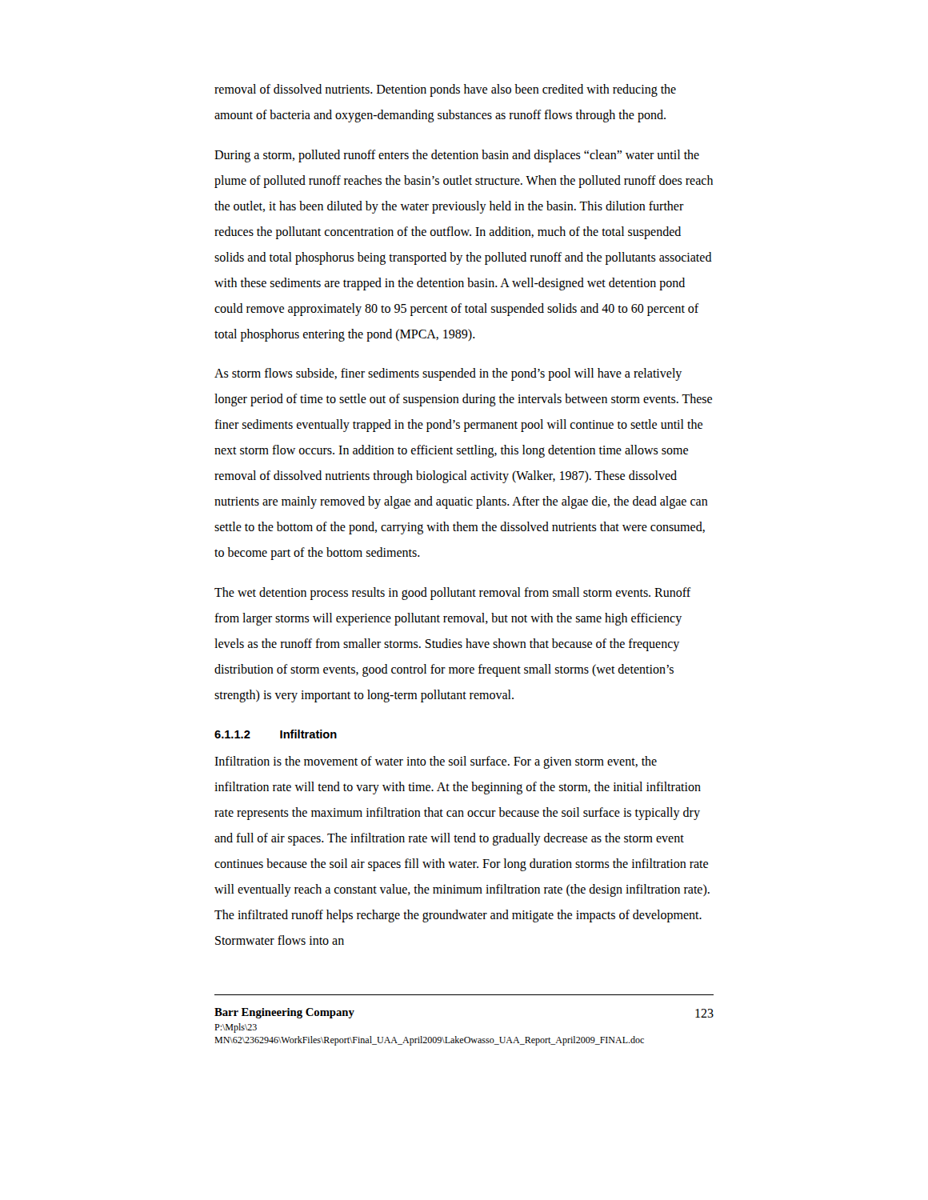removal of dissolved nutrients. Detention ponds have also been credited with reducing the amount of bacteria and oxygen-demanding substances as runoff flows through the pond.
During a storm, polluted runoff enters the detention basin and displaces “clean” water until the plume of polluted runoff reaches the basin’s outlet structure. When the polluted runoff does reach the outlet, it has been diluted by the water previously held in the basin. This dilution further reduces the pollutant concentration of the outflow. In addition, much of the total suspended solids and total phosphorus being transported by the polluted runoff and the pollutants associated with these sediments are trapped in the detention basin. A well-designed wet detention pond could remove approximately 80 to 95 percent of total suspended solids and 40 to 60 percent of total phosphorus entering the pond (MPCA, 1989).
As storm flows subside, finer sediments suspended in the pond’s pool will have a relatively longer period of time to settle out of suspension during the intervals between storm events. These finer sediments eventually trapped in the pond’s permanent pool will continue to settle until the next storm flow occurs. In addition to efficient settling, this long detention time allows some removal of dissolved nutrients through biological activity (Walker, 1987). These dissolved nutrients are mainly removed by algae and aquatic plants. After the algae die, the dead algae can settle to the bottom of the pond, carrying with them the dissolved nutrients that were consumed, to become part of the bottom sediments.
The wet detention process results in good pollutant removal from small storm events. Runoff from larger storms will experience pollutant removal, but not with the same high efficiency levels as the runoff from smaller storms. Studies have shown that because of the frequency distribution of storm events, good control for more frequent small storms (wet detention’s strength) is very important to long-term pollutant removal.
6.1.1.2 Infiltration
Infiltration is the movement of water into the soil surface. For a given storm event, the infiltration rate will tend to vary with time. At the beginning of the storm, the initial infiltration rate represents the maximum infiltration that can occur because the soil surface is typically dry and full of air spaces. The infiltration rate will tend to gradually decrease as the storm event continues because the soil air spaces fill with water. For long duration storms the infiltration rate will eventually reach a constant value, the minimum infiltration rate (the design infiltration rate). The infiltrated runoff helps recharge the groundwater and mitigate the impacts of development. Stormwater flows into an
Barr Engineering Company P:\Mpls\23 MN\62\2362946\WorkFiles\Report\Final_UAA_April2009\LakeOwasso_UAA_Report_April2009_FINAL.doc
123